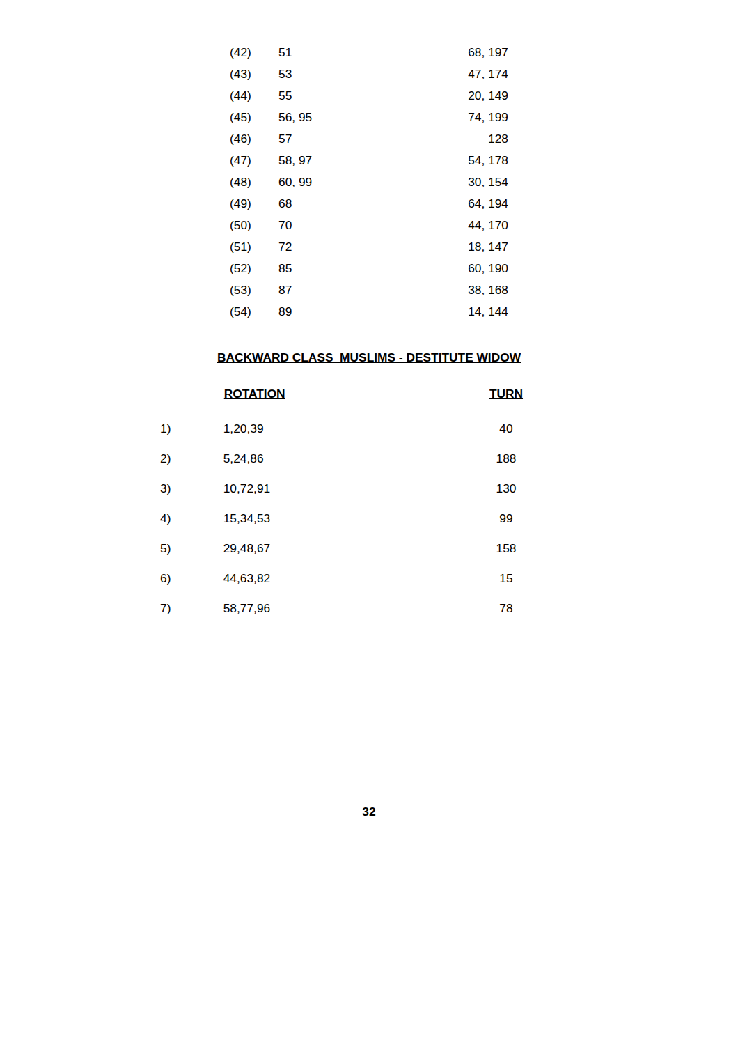| (42) | 51 | 68, 197 |
| (43) | 53 | 47, 174 |
| (44) | 55 | 20, 149 |
| (45) | 56, 95 | 74, 199 |
| (46) | 57 | 128 |
| (47) | 58, 97 | 54, 178 |
| (48) | 60, 99 | 30, 154 |
| (49) | 68 | 64, 194 |
| (50) | 70 | 44, 170 |
| (51) | 72 | 18, 147 |
| (52) | 85 | 60, 190 |
| (53) | 87 | 38, 168 |
| (54) | 89 | 14, 144 |
BACKWARD CLASS MUSLIMS - DESTITUTE WIDOW
| | ROTATION | TURN |
| --- | --- | --- |
| 1) | 1,20,39 | 40 |
| 2) | 5,24,86 | 188 |
| 3) | 10,72,91 | 130 |
| 4) | 15,34,53 | 99 |
| 5) | 29,48,67 | 158 |
| 6) | 44,63,82 | 15 |
| 7) | 58,77,96 | 78 |
32